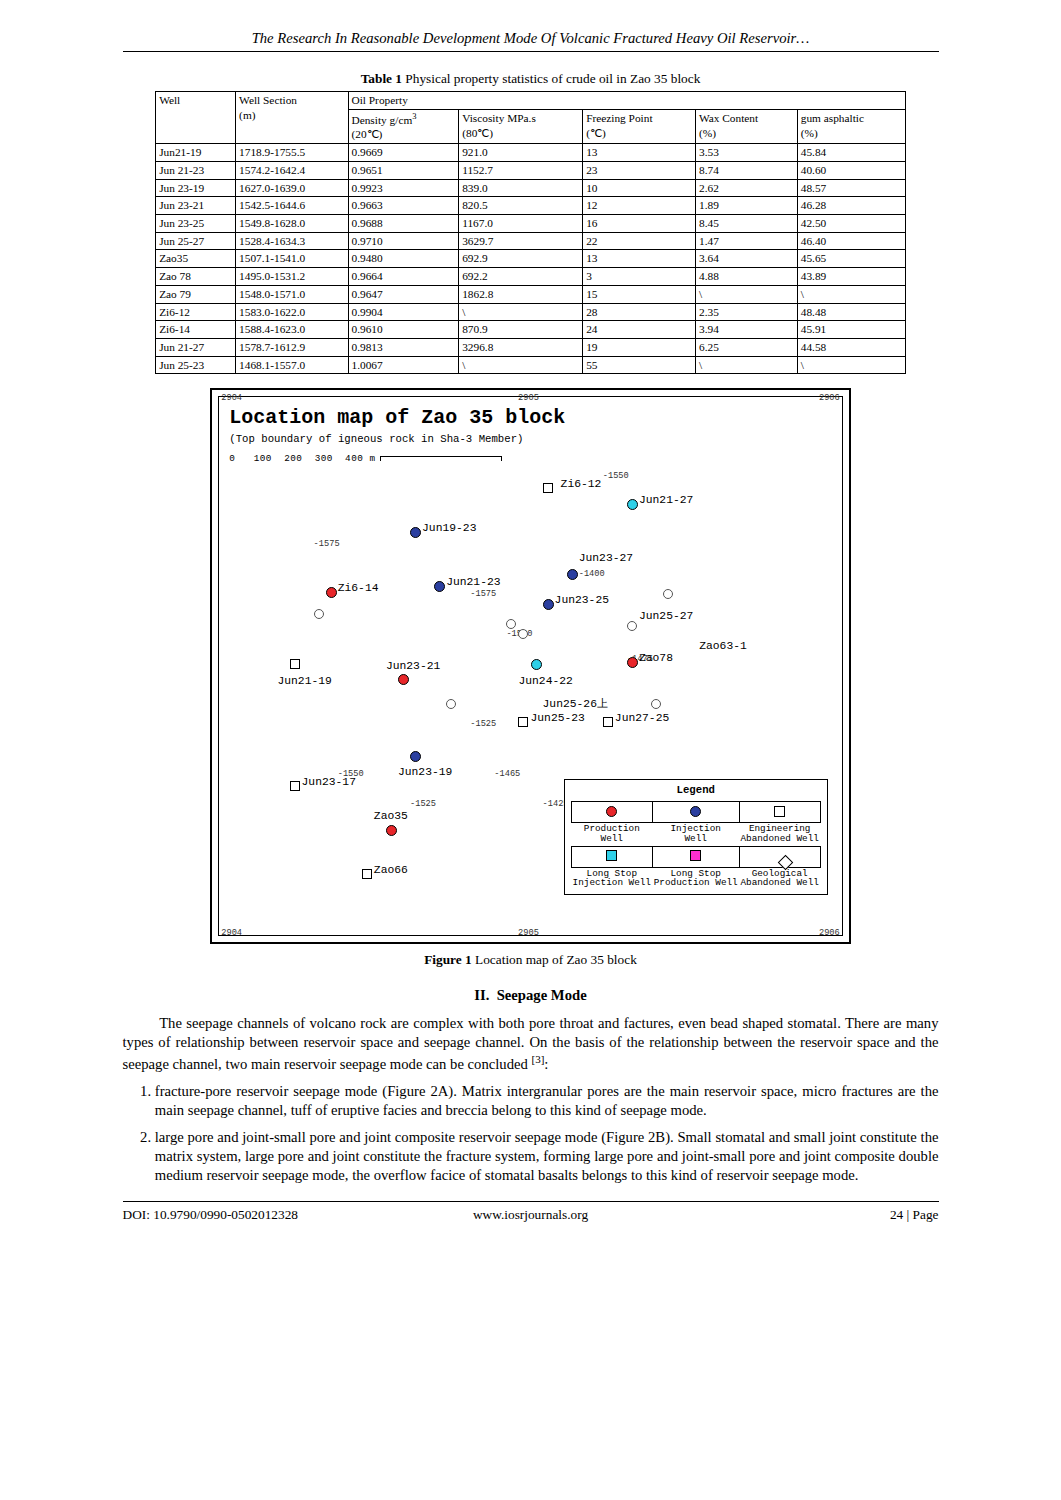The Research In Reasonable Development Mode Of Volcanic Fractured Heavy Oil Reservoir…
Table 1 Physical property statistics of crude oil in Zao 35 block
| Well | Well Section (m) | Oil Property |
| Density g/cm 3 (20℃) | Viscosity MPa.s (80℃) | Freezing Point (℃) | Wax Content (%) | gum asphaltic (%) |
| Jun21-19 | 1718.9-1755.5 | 0.9669 | 921.0 | 13 | 3.53 | 45.84 |
| Jun 21-23 | 1574.2-1642.4 | 0.9651 | 1152.7 | 23 | 8.74 | 40.60 |
| Jun 23-19 | 1627.0-1639.0 | 0.9923 | 839.0 | 10 | 2.62 | 48.57 |
| Jun 23-21 | 1542.5-1644.6 | 0.9663 | 820.5 | 12 | 1.89 | 46.28 |
| Jun 23-25 | 1549.8-1628.0 | 0.9688 | 1167.0 | 16 | 8.45 | 42.50 |
| Jun 25-27 | 1528.4-1634.3 | 0.9710 | 3629.7 | 22 | 1.47 | 46.40 |
| Zao35 | 1507.1-1541.0 | 0.9480 | 692.9 | 13 | 3.64 | 45.65 |
| Zao 78 | 1495.0-1531.2 | 0.9664 | 692.2 | 3 | 4.88 | 43.89 |
| Zao 79 | 1548.0-1571.0 | 0.9647 | 1862.8 | 15 | \ | \ |
| Zi6-12 | 1583.0-1622.0 | 0.9904 | \ | 28 | 2.35 | 48.48 |
| Zi6-14 | 1588.4-1623.0 | 0.9610 | 870.9 | 24 | 3.94 | 45.91 |
| Jun 21-27 | 1578.7-1612.9 | 0.9813 | 3296.8 | 19 | 6.25 | 44.58 |
| Jun 25-23 | 1468.1-1557.0 | 1.0067 | \ | 55 | \ | \ |
2904 2905 2906
Location map of Zao 35 block
(Top boundary of igneous rock in Sha-3 Member)
0 100 200 300 400 m
-1550 -1575 -1575 -1400 -1550 -1475 -1525 -1465 -1425 -1550 -1525 Zi6-12 Jun21-27 Jun19-23 Zi6-14 Jun21-23 Jun23-27 Jun23-25 Jun25-27 Zao63-1 Jun21-19 Jun23-21 Jun24-22 Zao78 Jun25-26上 Jun25-23 Jun27-25 Jun23-19 Jun23-17 Zao35 Zao66
Legend
| Production Well | Injection Well | Engineering Abandoned Well |
| Long Stop Injection Well | Long Stop Production Well | Geological Abandoned Well |
2904 2905 2906
Figure 1 Location map of Zao 35 block
II. Seepage Mode
The seepage channels of volcano rock are complex with both pore throat and factures, even bead shaped stomatal. There are many types of relationship between reservoir space and seepage channel. On the basis of the relationship between the reservoir space and the seepage channel, two main reservoir seepage mode can be concluded [3]:
fracture-pore reservoir seepage mode (Figure 2A). Matrix intergranular pores are the main reservoir space, micro fractures are the main seepage channel, tuff of eruptive facies and breccia belong to this kind of seepage mode.
large pore and joint-small pore and joint composite reservoir seepage mode (Figure 2B). Small stomatal and small joint constitute the matrix system, large pore and joint constitute the fracture system, forming large pore and joint-small pore and joint composite double medium reservoir seepage mode, the overflow facice of stomatal basalts belongs to this kind of reservoir seepage mode.
DOI: 10.9790/0990-0502012328
www.iosrjournals.org
24 | Page